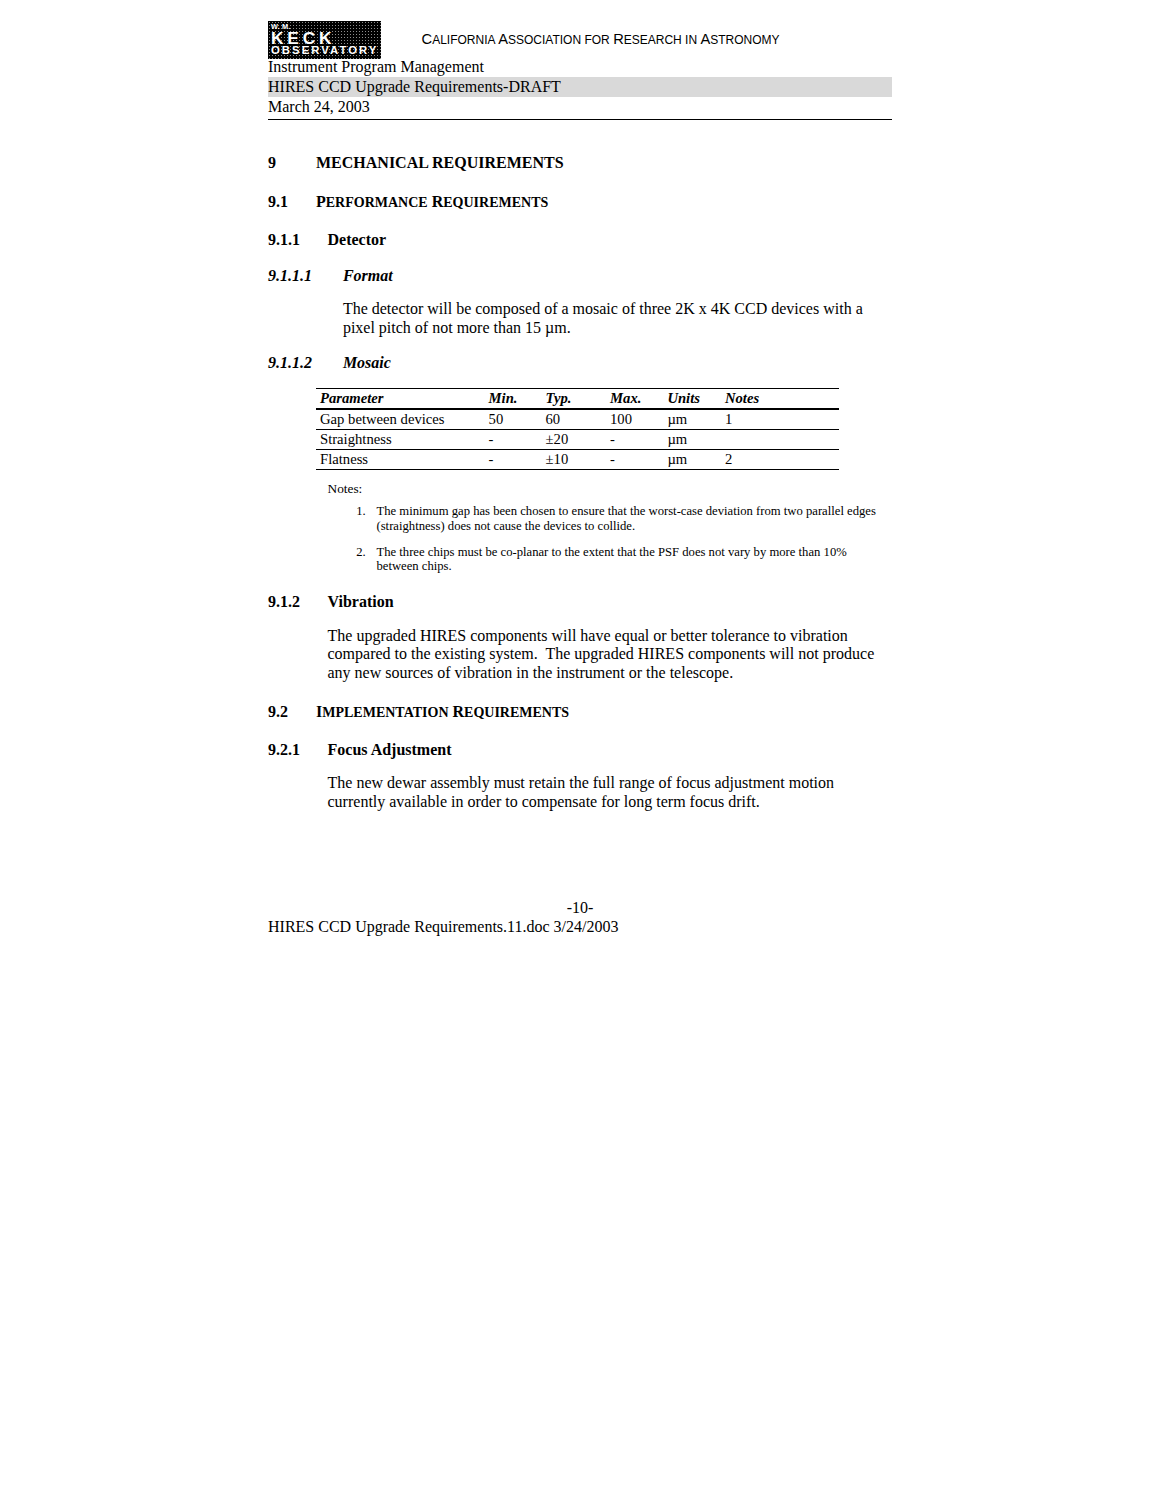W. M. KECK OBSERVATORY
CALIFORNIA ASSOCIATION FOR RESEARCH IN ASTRONOMY
Instrument Program Management
HIRES CCD Upgrade Requirements-DRAFT
March 24, 2003
9 MECHANICAL REQUIREMENTS
9.1 PERFORMANCE REQUIREMENTS
9.1.1 Detector
9.1.1.1 Format
The detector will be composed of a mosaic of three 2K x 4K CCD devices with a pixel pitch of not more than 15 µm.
9.1.1.2 Mosaic
| Parameter | Min. | Typ. | Max. | Units | Notes |
| --- | --- | --- | --- | --- | --- |
| Gap between devices | 50 | 60 | 100 | µm | 1 |
| Straightness | - | ±20 | - | µm | |
| Flatness | - | ±10 | - | µm | 2 |
Notes:
The minimum gap has been chosen to ensure that the worst-case deviation from two parallel edges (straightness) does not cause the devices to collide.
The three chips must be co-planar to the extent that the PSF does not vary by more than 10% between chips.
9.1.2 Vibration
The upgraded HIRES components will have equal or better tolerance to vibration compared to the existing system. The upgraded HIRES components will not produce any new sources of vibration in the instrument or the telescope.
9.2 IMPLEMENTATION REQUIREMENTS
9.2.1 Focus Adjustment
The new dewar assembly must retain the full range of focus adjustment motion currently available in order to compensate for long term focus drift.
-10-
HIRES CCD Upgrade Requirements.11.doc 3/24/2003